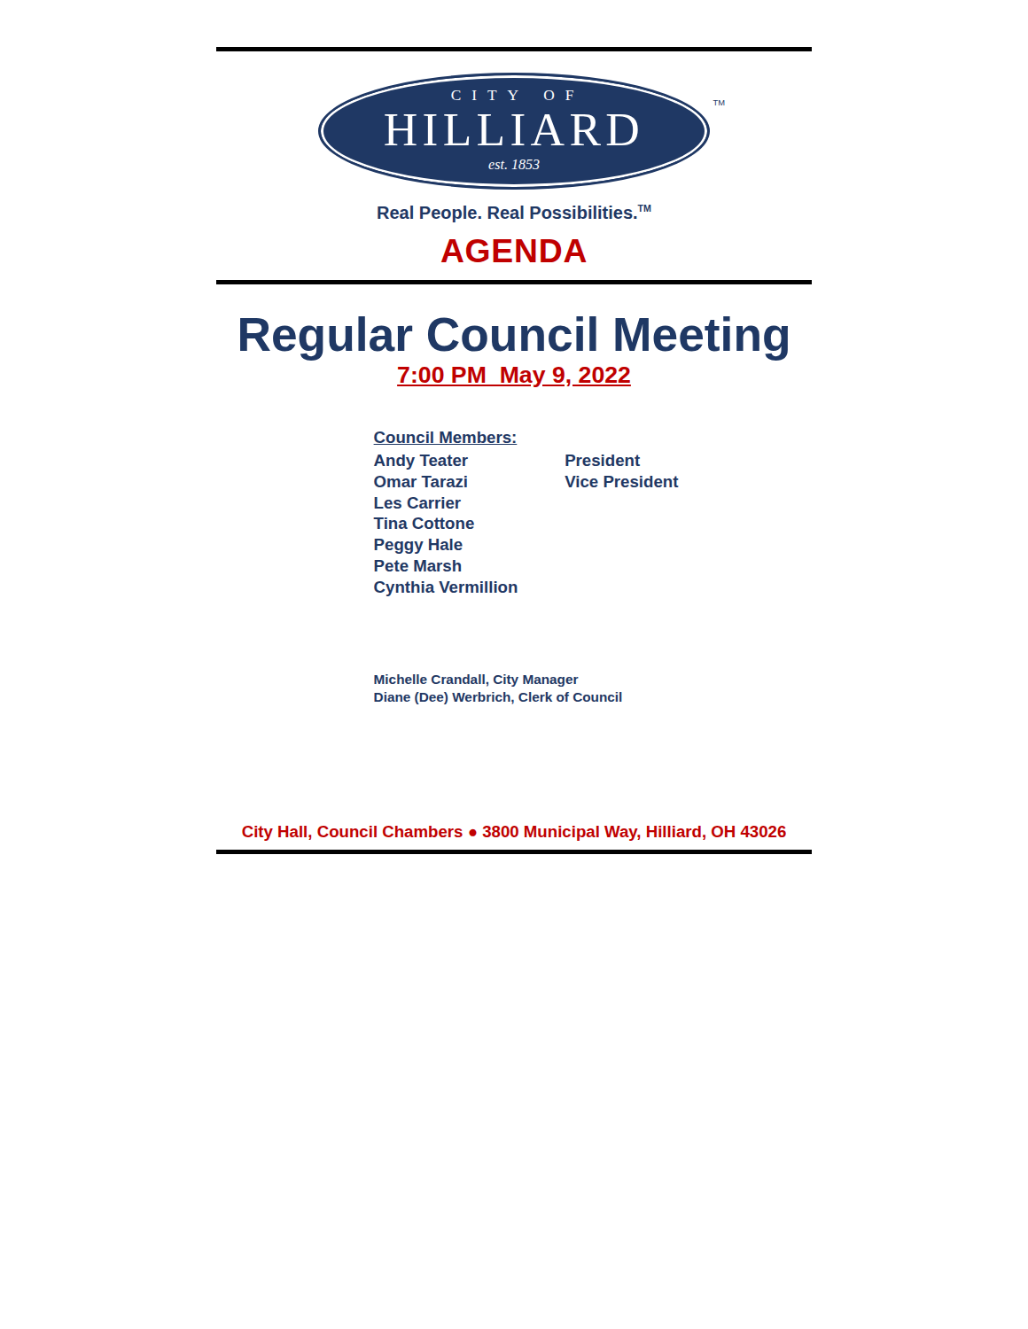C I T Y O F
HILLIARD
est. 1853
TM
Real People. Real Possibilities.TM
AGENDA
Regular Council Meeting
7:00 PM May 9, 2022
Council Members:
| Andy Teater | President |
| Omar Tarazi | Vice President |
| Les Carrier | |
| Tina Cottone | |
| Peggy Hale | |
| Pete Marsh | |
| Cynthia Vermillion | |
Michelle Crandall, City Manager
Diane (Dee) Werbrich, Clerk of Council
City Hall, Council Chambers ● 3800 Municipal Way, Hilliard, OH 43026